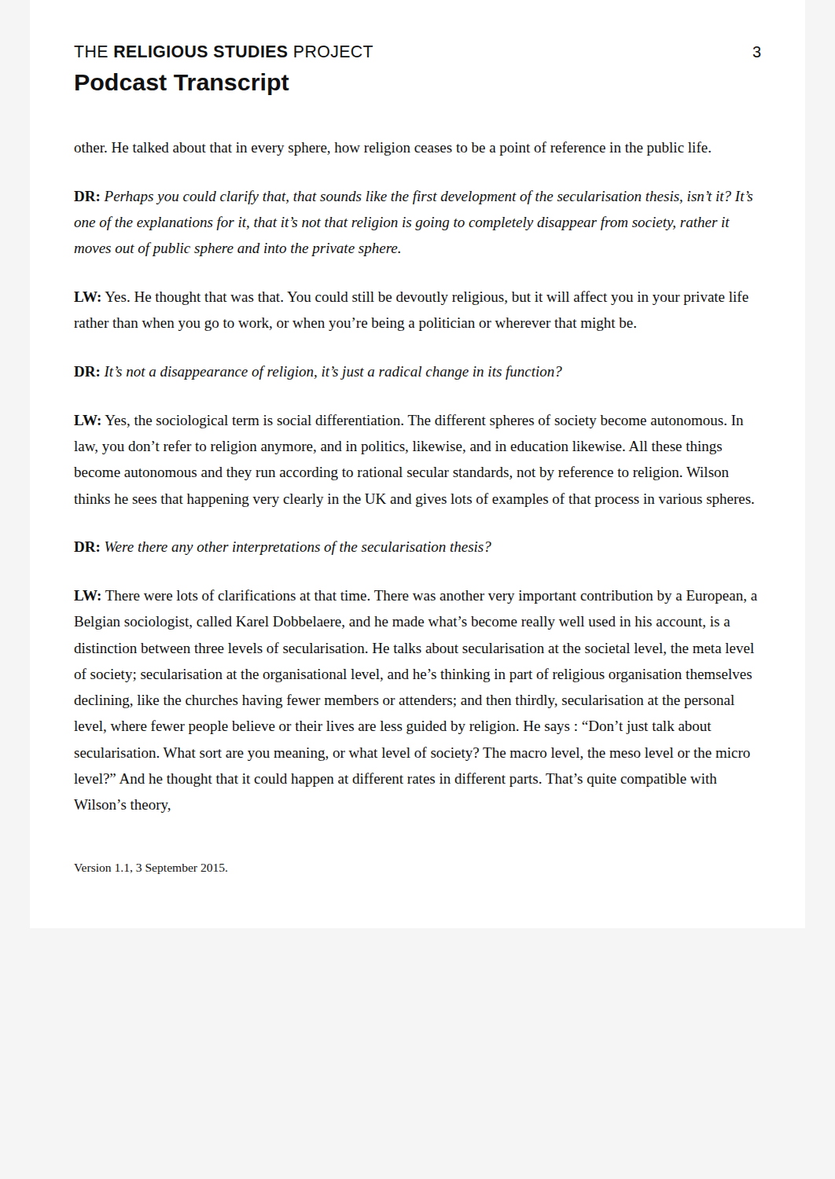The Religious Studies Project
3
Podcast Transcript
other. He talked about that in every sphere, how religion ceases to be a point of reference in the public life.
DR: Perhaps you could clarify that, that sounds like the first development of the secularisation thesis, isn’t it? It’s one of the explanations for it, that it’s not that religion is going to completely disappear from society, rather it moves out of public sphere and into the private sphere.
LW: Yes. He thought that was that. You could still be devoutly religious, but it will affect you in your private life rather than when you go to work, or when you’re being a politician or wherever that might be.
DR: It’s not a disappearance of religion, it’s just a radical change in its function?
LW: Yes, the sociological term is social differentiation. The different spheres of society become autonomous. In law, you don’t refer to religion anymore, and in politics, likewise, and in education likewise. All these things become autonomous and they run according to rational secular standards, not by reference to religion. Wilson thinks he sees that happening very clearly in the UK and gives lots of examples of that process in various spheres.
DR: Were there any other interpretations of the secularisation thesis?
LW: There were lots of clarifications at that time. There was another very important contribution by a European, a Belgian sociologist, called Karel Dobbelaere, and he made what’s become really well used in his account, is a distinction between three levels of secularisation. He talks about secularisation at the societal level, the meta level of society; secularisation at the organisational level, and he’s thinking in part of religious organisation themselves declining, like the churches having fewer members or attenders; and then thirdly, secularisation at the personal level, where fewer people believe or their lives are less guided by religion. He says : “Don’t just talk about secularisation. What sort are you meaning, or what level of society? The macro level, the meso level or the micro level?” And he thought that it could happen at different rates in different parts. That’s quite compatible with Wilson’s theory,
Version 1.1, 3 September 2015.